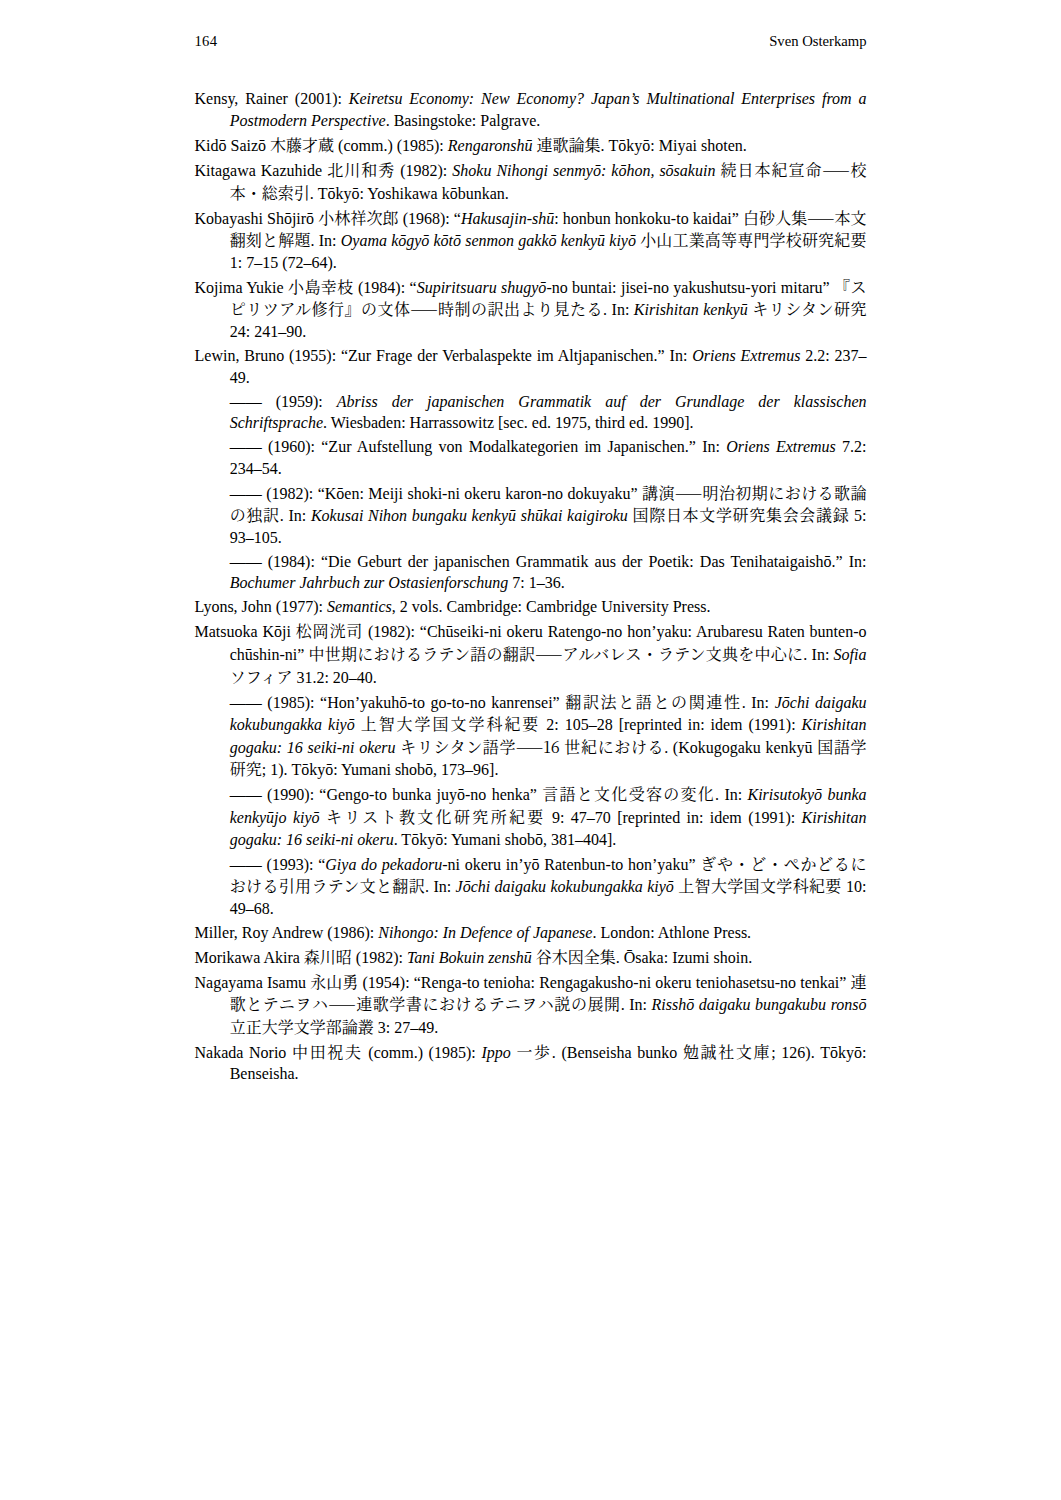164 Sven Osterkamp
Kensy, Rainer (2001): Keiretsu Economy: New Economy? Japan’s Multinational Enterprises from a Postmodern Perspective. Basingstoke: Palgrave.
Kidō Saizō 木藤才蔵 (comm.) (1985): Rengaronshū 連歌論集. Tōkyō: Miyai shoten.
Kitagawa Kazuhide 北川和秀 (1982): Shoku Nihongi senmyō: kōhon, sōsakuin 続日本紀宣命——校本・総索引. Tōkyō: Yoshikawa kōbunkan.
Kobayashi Shōjirō 小林祥次郎 (1968): “Hakusajin-shū: honbun honkoku-to kaidai” 白砂人集——本文翻刻と解題. In: Oyama kōgyō kōtō senmon gakkō kenkyū kiyō 小山工業高等専門学校研究紀要 1: 7–15 (72–64).
Kojima Yukie 小島幸枝 (1984): “Supiritsuaru shugyō-no buntai: jisei-no yakushutsu-yori mitaru” 『スピリツアル修行』の文体——時制の訳出より見たる. In: Kirishitan kenkyū キリシタン研究 24: 241–90.
Lewin, Bruno (1955): “Zur Frage der Verbalaspekte im Altjapanischen.” In: Oriens Extremus 2.2: 237–49.
—— (1959): Abriss der japanischen Grammatik auf der Grundlage der klassischen Schriftsprache. Wiesbaden: Harrassowitz [sec. ed. 1975, third ed. 1990].
—— (1960): “Zur Aufstellung von Modalkategorien im Japanischen.” In: Oriens Extremus 7.2: 234–54.
—— (1982): “Kōen: Meiji shoki-ni okeru karon-no dokuyaku” 講演——明治初期における歌論の独訳. In: Kokusai Nihon bungaku kenkyū shūkai kaigiroku 国際日本文学研究集会会議録 5: 93–105.
—— (1984): “Die Geburt der japanischen Grammatik aus der Poetik: Das Tenihataigaishō.” In: Bochumer Jahrbuch zur Ostasienforschung 7: 1–36.
Lyons, John (1977): Semantics, 2 vols. Cambridge: Cambridge University Press.
Matsuoka Kōji 松岡洸司 (1982): “Chūseiki-ni okeru Ratengo-no hon’yaku: Arubaresu Raten bunten-o chūshin-ni” 中世期におけるラテン語の翻訳——アルバレス・ラテン文典を中心に. In: Sofia ソフィア 31.2: 20–40.
—— (1985): “Hon’yakuhō-to go-to-no kanrensei” 翻訳法と語との関連性. In: Jōchi daigaku kokubungakka kiyō 上智大学国文学科紀要 2: 105–28 [reprinted in: idem (1991): Kirishitan gogaku: 16 seiki-ni okeru キリシタン語学——16 世紀における. (Kokugogaku kenkyū 国語学研究; 1). Tōkyō: Yumani shobō, 173–96].
—— (1990): “Gengo-to bunka juyō-no henka” 言語と文化受容の変化. In: Kirisutokyō bunka kenkyūjo kiyō キリスト教文化研究所紀要 9: 47–70 [reprinted in: idem (1991): Kirishitan gogaku: 16 seiki-ni okeru. Tōkyō: Yumani shobō, 381–404].
—— (1993): “Giya do pekadoru-ni okeru in’yō Ratenbun-to hon’yaku” ぎや・ど・ぺかどるにおける引用ラテン文と翻訳. In: Jōchi daigaku kokubungakka kiyō 上智大学国文学科紀要 10: 49–68.
Miller, Roy Andrew (1986): Nihongo: In Defence of Japanese. London: Athlone Press.
Morikawa Akira 森川昭 (1982): Tani Bokuin zenshū 谷木因全集. Ōsaka: Izumi shoin.
Nagayama Isamu 永山勇 (1954): “Renga-to tenioha: Rengagakusho-ni okeru teniohasetsu-no tenkai” 連歌とテニヲハ——連歌学書におけるテニヲハ説の展開. In: Risshō daigaku bungakubu ronsō 立正大学文学部論叢 3: 27–49.
Nakada Norio 中田祝夫 (comm.) (1985): Ippo 一歩. (Benseisha bunko 勉誠社文庫; 126). Tōkyō: Benseisha.